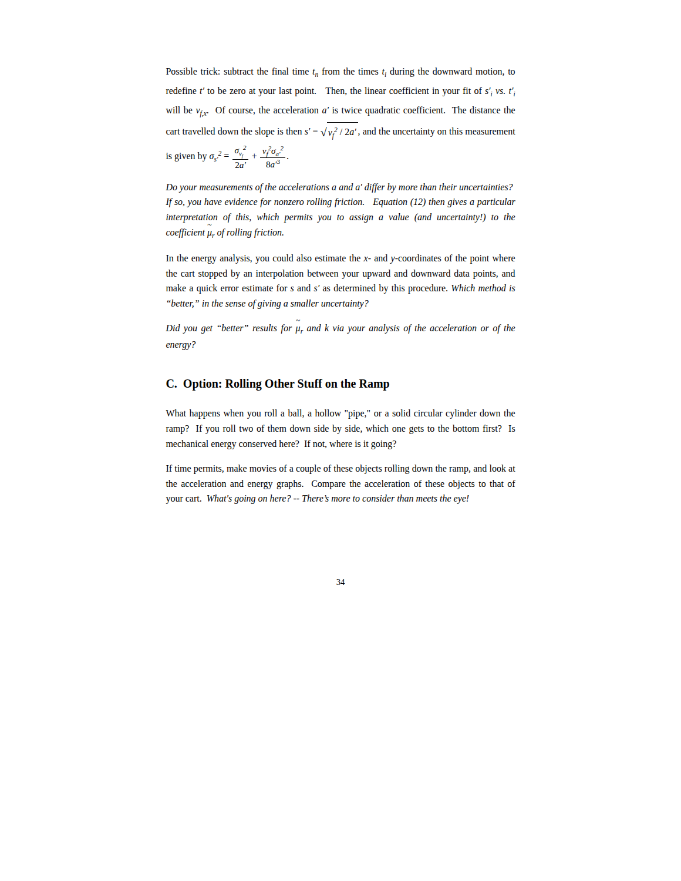Possible trick: subtract the final time tn from the times ti during the downward motion, to redefine t′ to be zero at your last point. Then, the linear coefficient in your fit of s′i vs. t′i will be vf,x. Of course, the acceleration a′ is twice quadratic coefficient. The distance the cart travelled down the slope is then s′ = √vf 2 / 2a′, and the uncertainty on this measurement is given by σs′2 = σvf 22a′ + vf 2σa′28a′3.
Do your measurements of the accelerations a and a′ differ by more than their uncertainties? If so, you have evidence for nonzero rolling friction. Equation (12) then gives a particular interpretation of this, which permits you to assign a value (and uncertainty!) to the coefficient μr of rolling friction.
In the energy analysis, you could also estimate the x- and y-coordinates of the point where the cart stopped by an interpolation between your upward and downward data points, and make a quick error estimate for s and s′ as determined by this procedure. Which method is “better,” in the sense of giving a smaller uncertainty?
Did you get “better” results for μr and k via your analysis of the acceleration or of the energy?
C. Option: Rolling Other Stuff on the Ramp
What happens when you roll a ball, a hollow "pipe," or a solid circular cylinder down the ramp? If you roll two of them down side by side, which one gets to the bottom first? Is mechanical energy conserved here? If not, where is it going?
If time permits, make movies of a couple of these objects rolling down the ramp, and look at the acceleration and energy graphs. Compare the acceleration of these objects to that of your cart. What's going on here? -- There’s more to consider than meets the eye!
34